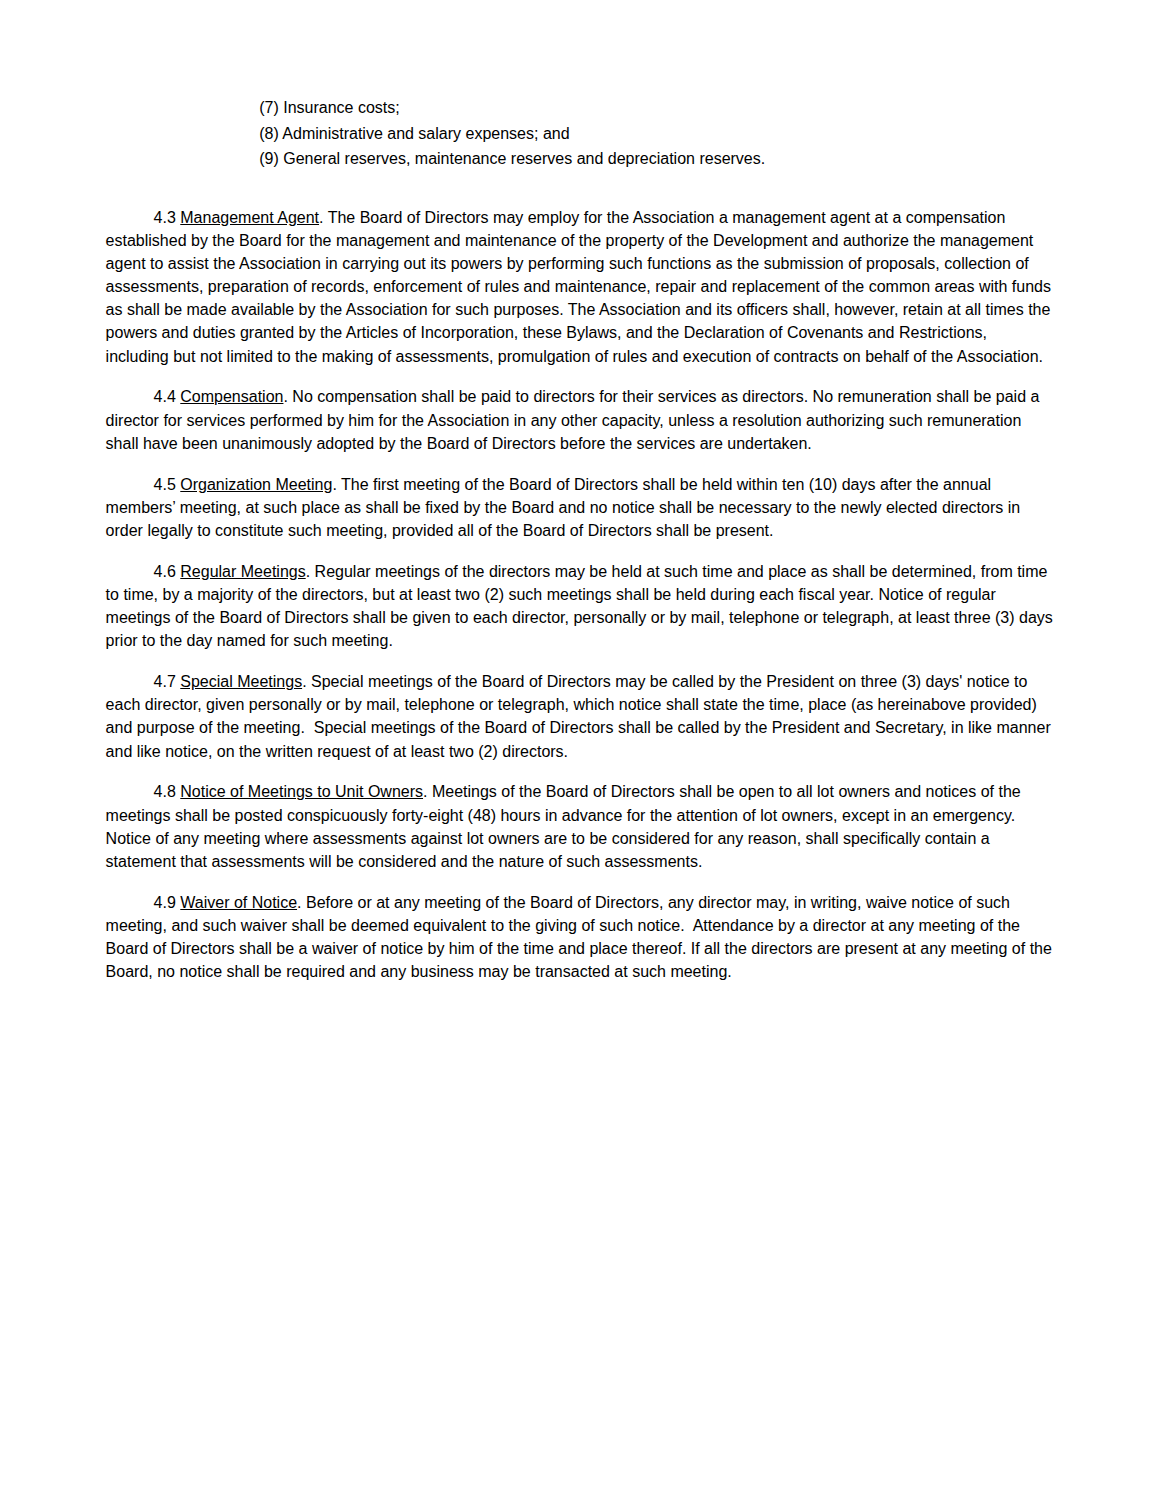(7) Insurance costs;
(8) Administrative and salary expenses; and
(9) General reserves, maintenance reserves and depreciation reserves.
4.3 Management Agent. The Board of Directors may employ for the Association a management agent at a compensation established by the Board for the management and maintenance of the property of the Development and authorize the management agent to assist the Association in carrying out its powers by performing such functions as the submission of proposals, collection of assessments, preparation of records, enforcement of rules and maintenance, repair and replacement of the common areas with funds as shall be made available by the Association for such purposes. The Association and its officers shall, however, retain at all times the powers and duties granted by the Articles of Incorporation, these Bylaws, and the Declaration of Covenants and Restrictions, including but not limited to the making of assessments, promulgation of rules and execution of contracts on behalf of the Association.
4.4 Compensation. No compensation shall be paid to directors for their services as directors. No remuneration shall be paid a director for services performed by him for the Association in any other capacity, unless a resolution authorizing such remuneration shall have been unanimously adopted by the Board of Directors before the services are undertaken.
4.5 Organization Meeting. The first meeting of the Board of Directors shall be held within ten (10) days after the annual members’ meeting, at such place as shall be fixed by the Board and no notice shall be necessary to the newly elected directors in order legally to constitute such meeting, provided all of the Board of Directors shall be present.
4.6 Regular Meetings. Regular meetings of the directors may be held at such time and place as shall be determined, from time to time, by a majority of the directors, but at least two (2) such meetings shall be held during each fiscal year. Notice of regular meetings of the Board of Directors shall be given to each director, personally or by mail, telephone or telegraph, at least three (3) days prior to the day named for such meeting.
4.7 Special Meetings. Special meetings of the Board of Directors may be called by the President on three (3) days' notice to each director, given personally or by mail, telephone or telegraph, which notice shall state the time, place (as hereinabove provided) and purpose of the meeting. Special meetings of the Board of Directors shall be called by the President and Secretary, in like manner and like notice, on the written request of at least two (2) directors.
4.8 Notice of Meetings to Unit Owners. Meetings of the Board of Directors shall be open to all lot owners and notices of the meetings shall be posted conspicuously forty-eight (48) hours in advance for the attention of lot owners, except in an emergency. Notice of any meeting where assessments against lot owners are to be considered for any reason, shall specifically contain a statement that assessments will be considered and the nature of such assessments.
4.9 Waiver of Notice. Before or at any meeting of the Board of Directors, any director may, in writing, waive notice of such meeting, and such waiver shall be deemed equivalent to the giving of such notice. Attendance by a director at any meeting of the Board of Directors shall be a waiver of notice by him of the time and place thereof. If all the directors are present at any meeting of the Board, no notice shall be required and any business may be transacted at such meeting.